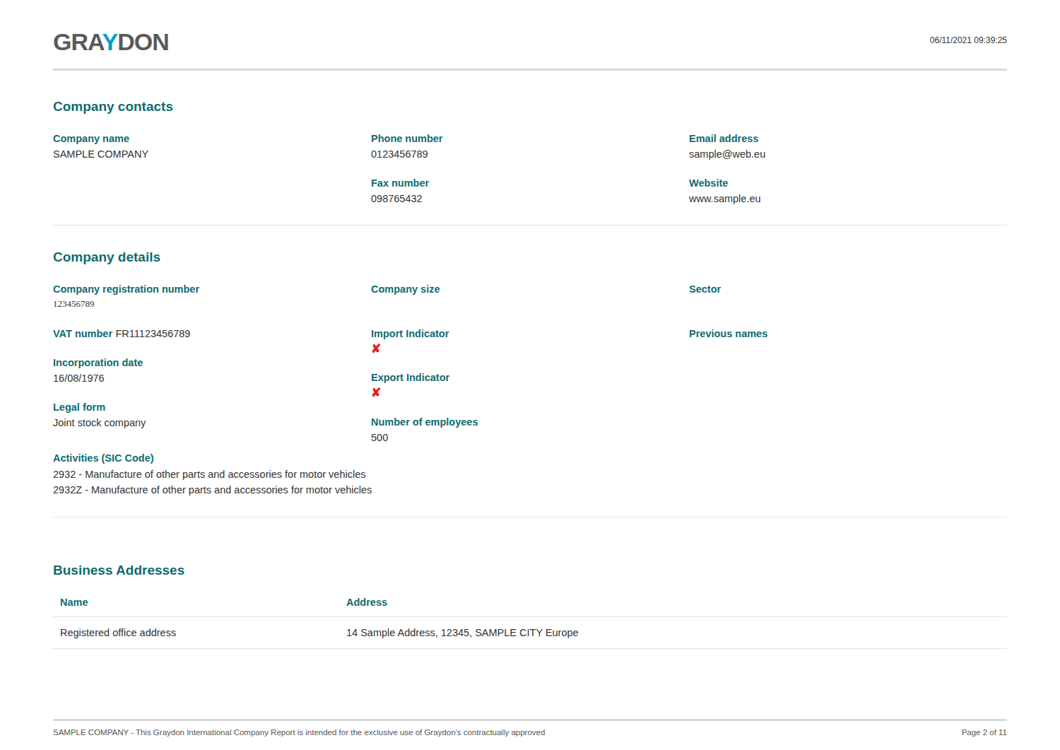GRAYDON
06/11/2021 09:39:25
Company contacts
Company name
SAMPLE COMPANY
Phone number
0123456789
Fax number
098765432
Email address
sample@web.eu
Website
www.sample.eu
Company details
Company registration number
123456789
VAT number FR11123456789
Incorporation date
16/08/1976
Legal form
Joint stock company
Company size
Import Indicator
✘
Export Indicator
✘
Number of employees
500
Sector
Previous names
Activities (SIC Code)
2932 - Manufacture of other parts and accessories for motor vehicles
2932Z - Manufacture of other parts and accessories for motor vehicles
Business Addresses
| Name | Address |
| --- | --- |
| Registered office address | 14 Sample Address, 12345, SAMPLE CITY Europe |
SAMPLE COMPANY - This Graydon International Company Report is intended for the exclusive use of Graydon's contractually approved
Page 2 of 11